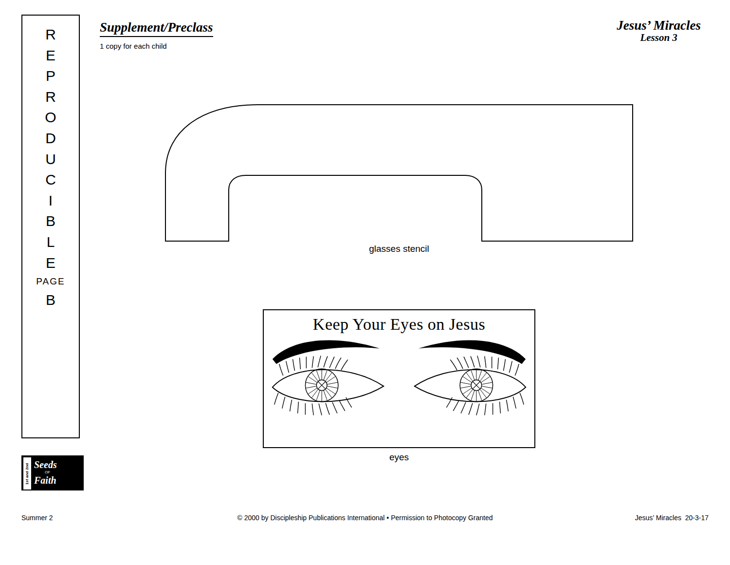REPRO DUCIB LE
PAGE
B
Supplement/Preclass
1 copy for each child
Jesus’ Miracles
Lesson 3
glasses stencil
Keep Your Eyes on Jesus
eyes
1st and 2nd Grade
Seeds
OF
Faith
Summer 2 © 2000 by Discipleship Publications International • Permission to Photocopy Granted Jesus’ Miracles 20-3-17